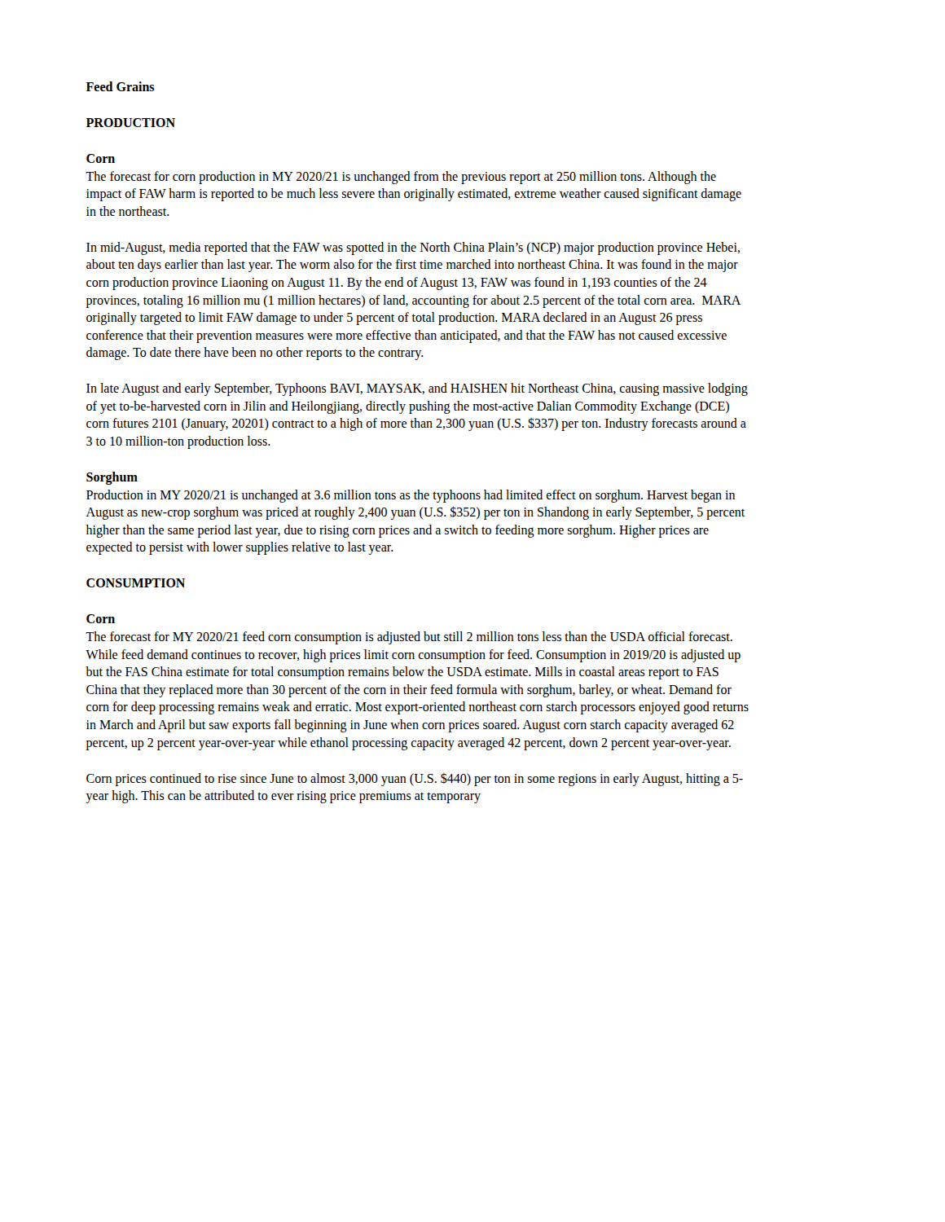Feed Grains
PRODUCTION
Corn
The forecast for corn production in MY 2020/21 is unchanged from the previous report at 250 million tons. Although the impact of FAW harm is reported to be much less severe than originally estimated, extreme weather caused significant damage in the northeast.
In mid-August, media reported that the FAW was spotted in the North China Plain’s (NCP) major production province Hebei, about ten days earlier than last year. The worm also for the first time marched into northeast China. It was found in the major corn production province Liaoning on August 11. By the end of August 13, FAW was found in 1,193 counties of the 24 provinces, totaling 16 million mu (1 million hectares) of land, accounting for about 2.5 percent of the total corn area. MARA originally targeted to limit FAW damage to under 5 percent of total production. MARA declared in an August 26 press conference that their prevention measures were more effective than anticipated, and that the FAW has not caused excessive damage. To date there have been no other reports to the contrary.
In late August and early September, Typhoons BAVI, MAYSAK, and HAISHEN hit Northeast China, causing massive lodging of yet to-be-harvested corn in Jilin and Heilongjiang, directly pushing the most-active Dalian Commodity Exchange (DCE) corn futures 2101 (January, 20201) contract to a high of more than 2,300 yuan (U.S. $337) per ton. Industry forecasts around a 3 to 10 million-ton production loss.
Sorghum
Production in MY 2020/21 is unchanged at 3.6 million tons as the typhoons had limited effect on sorghum. Harvest began in August as new-crop sorghum was priced at roughly 2,400 yuan (U.S. $352) per ton in Shandong in early September, 5 percent higher than the same period last year, due to rising corn prices and a switch to feeding more sorghum. Higher prices are expected to persist with lower supplies relative to last year.
CONSUMPTION
Corn
The forecast for MY 2020/21 feed corn consumption is adjusted but still 2 million tons less than the USDA official forecast. While feed demand continues to recover, high prices limit corn consumption for feed. Consumption in 2019/20 is adjusted up but the FAS China estimate for total consumption remains below the USDA estimate. Mills in coastal areas report to FAS China that they replaced more than 30 percent of the corn in their feed formula with sorghum, barley, or wheat. Demand for corn for deep processing remains weak and erratic. Most export-oriented northeast corn starch processors enjoyed good returns in March and April but saw exports fall beginning in June when corn prices soared. August corn starch capacity averaged 62 percent, up 2 percent year-over-year while ethanol processing capacity averaged 42 percent, down 2 percent year-over-year.
Corn prices continued to rise since June to almost 3,000 yuan (U.S. $440) per ton in some regions in early August, hitting a 5-year high. This can be attributed to ever rising price premiums at temporary